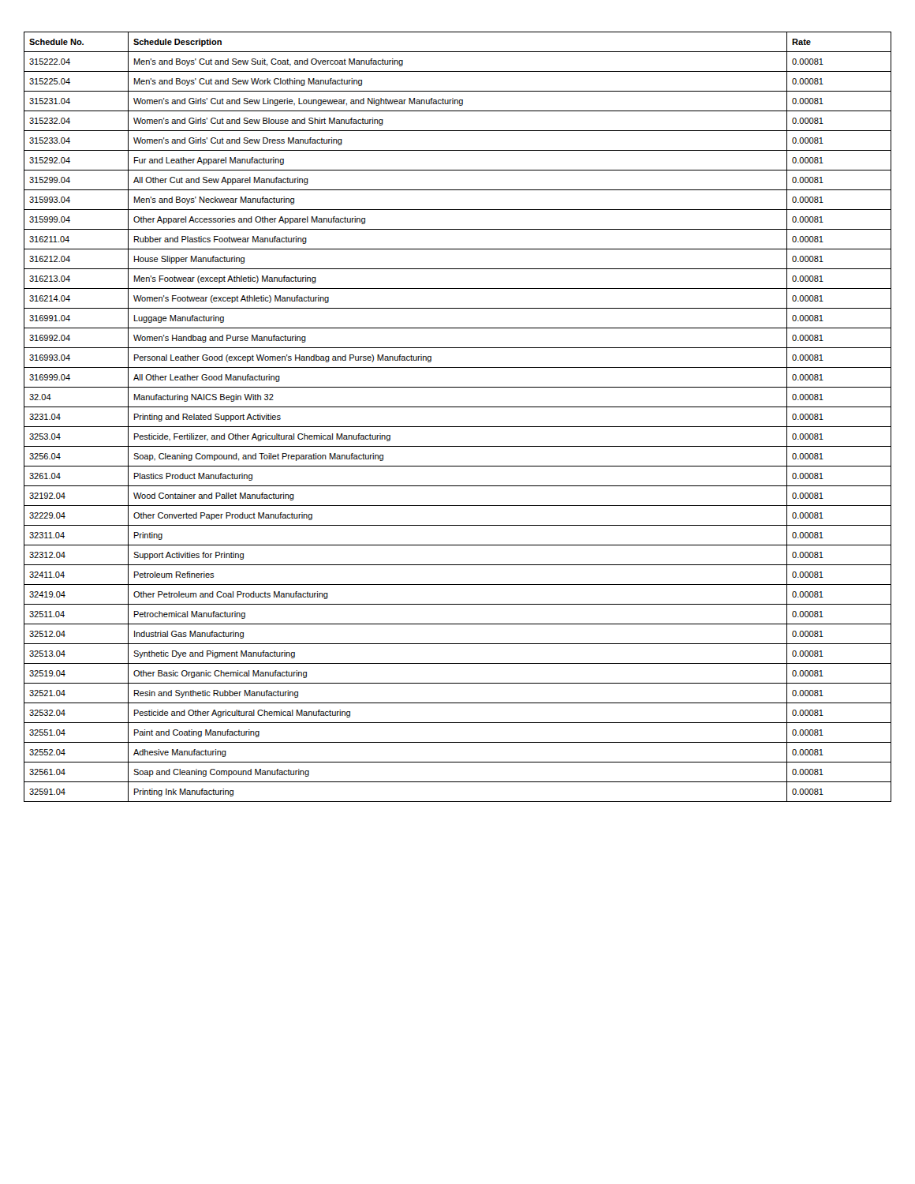Schedule Numbers, Descriptions and Rates
| Schedule No. | Schedule Description | Rate |
| --- | --- | --- |
| 315222.04 | Men's and Boys' Cut and Sew Suit, Coat, and Overcoat Manufacturing | 0.00081 |
| 315225.04 | Men's and Boys' Cut and Sew Work Clothing Manufacturing | 0.00081 |
| 315231.04 | Women's and Girls' Cut and Sew Lingerie, Loungewear, and Nightwear Manufacturing | 0.00081 |
| 315232.04 | Women's and Girls' Cut and Sew Blouse and Shirt Manufacturing | 0.00081 |
| 315233.04 | Women's and Girls' Cut and Sew Dress Manufacturing | 0.00081 |
| 315292.04 | Fur and Leather Apparel Manufacturing | 0.00081 |
| 315299.04 | All Other Cut and Sew Apparel Manufacturing | 0.00081 |
| 315993.04 | Men's and Boys' Neckwear Manufacturing | 0.00081 |
| 315999.04 | Other Apparel Accessories and Other Apparel Manufacturing | 0.00081 |
| 316211.04 | Rubber and Plastics Footwear Manufacturing | 0.00081 |
| 316212.04 | House Slipper Manufacturing | 0.00081 |
| 316213.04 | Men's Footwear (except Athletic) Manufacturing | 0.00081 |
| 316214.04 | Women's Footwear (except Athletic) Manufacturing | 0.00081 |
| 316991.04 | Luggage Manufacturing | 0.00081 |
| 316992.04 | Women's Handbag and Purse Manufacturing | 0.00081 |
| 316993.04 | Personal Leather Good (except Women's Handbag and Purse) Manufacturing | 0.00081 |
| 316999.04 | All Other Leather Good Manufacturing | 0.00081 |
| 32.04 | Manufacturing NAICS Begin With 32 | 0.00081 |
| 3231.04 | Printing and Related Support Activities | 0.00081 |
| 3253.04 | Pesticide, Fertilizer, and Other Agricultural Chemical Manufacturing | 0.00081 |
| 3256.04 | Soap, Cleaning Compound, and Toilet Preparation Manufacturing | 0.00081 |
| 3261.04 | Plastics Product Manufacturing | 0.00081 |
| 32192.04 | Wood Container and Pallet Manufacturing | 0.00081 |
| 32229.04 | Other Converted Paper Product Manufacturing | 0.00081 |
| 32311.04 | Printing | 0.00081 |
| 32312.04 | Support Activities for Printing | 0.00081 |
| 32411.04 | Petroleum Refineries | 0.00081 |
| 32419.04 | Other Petroleum and Coal Products Manufacturing | 0.00081 |
| 32511.04 | Petrochemical Manufacturing | 0.00081 |
| 32512.04 | Industrial Gas Manufacturing | 0.00081 |
| 32513.04 | Synthetic Dye and Pigment Manufacturing | 0.00081 |
| 32519.04 | Other Basic Organic Chemical Manufacturing | 0.00081 |
| 32521.04 | Resin and Synthetic Rubber Manufacturing | 0.00081 |
| 32532.04 | Pesticide and Other Agricultural Chemical Manufacturing | 0.00081 |
| 32551.04 | Paint and Coating Manufacturing | 0.00081 |
| 32552.04 | Adhesive Manufacturing | 0.00081 |
| 32561.04 | Soap and Cleaning Compound Manufacturing | 0.00081 |
| 32591.04 | Printing Ink Manufacturing | 0.00081 |